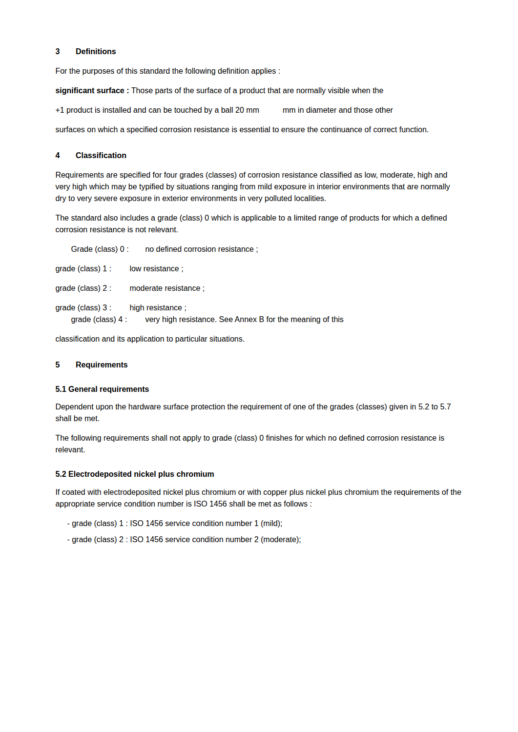3 Definitions
For the purposes of this standard the following definition applies :
significant surface : Those parts of the surface of a product that are normally visible when the
+1 product is installed and can be touched by a ball 20 mm mm in diameter and those other
surfaces on which a specified corrosion resistance is essential to ensure the continuance of correct function.
4 Classification
Requirements are specified for four grades (classes) of corrosion resistance classified as low, moderate, high and very high which may be typified by situations ranging from mild exposure in interior environments that are normally dry to very severe exposure in exterior environments in very polluted localities.
The standard also includes a grade (class) 0 which is applicable to a limited range of products for which a defined corrosion resistance is not relevant.
Grade (class) 0 : no defined corrosion resistance ;
grade (class) 1 : low resistance ;
grade (class) 2 : moderate resistance ;
grade (class) 3 : high resistance ;
grade (class) 4 : very high resistance. See Annex B for the meaning of this
classification and its application to particular situations.
5 Requirements
5.1 General requirements
Dependent upon the hardware surface protection the requirement of one of the grades (classes) given in 5.2 to 5.7 shall be met.
The following requirements shall not apply to grade (class) 0 finishes for which no defined corrosion resistance is relevant.
5.2 Electrodeposited nickel plus chromium
If coated with electrodeposited nickel plus chromium or with copper plus nickel plus chromium the requirements of the appropriate service condition number is ISO 1456 shall be met as follows :
- grade (class) 1 : ISO 1456 service condition number 1 (mild);
- grade (class) 2 : ISO 1456 service condition number 2 (moderate);